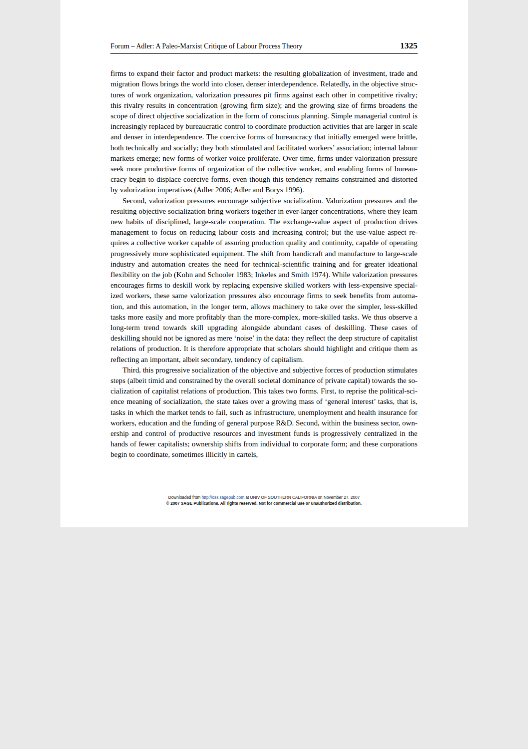Forum – Adler: A Paleo-Marxist Critique of Labour Process Theory 1325
firms to expand their factor and product markets: the resulting globalization of investment, trade and migration flows brings the world into closer, denser interdependence. Relatedly, in the objective structures of work organization, valorization pressures pit firms against each other in competitive rivalry; this rivalry results in concentration (growing firm size); and the growing size of firms broadens the scope of direct objective socialization in the form of conscious planning. Simple managerial control is increasingly replaced by bureaucratic control to coordinate production activities that are larger in scale and denser in interdependence. The coercive forms of bureaucracy that initially emerged were brittle, both technically and socially; they both stimulated and facilitated workers’ association; internal labour markets emerge; new forms of worker voice proliferate. Over time, firms under valorization pressure seek more productive forms of organization of the collective worker, and enabling forms of bureaucracy begin to displace coercive forms, even though this tendency remains constrained and distorted by valorization imperatives (Adler 2006; Adler and Borys 1996).
Second, valorization pressures encourage subjective socialization. Valorization pressures and the resulting objective socialization bring workers together in ever-larger concentrations, where they learn new habits of disciplined, large-scale cooperation. The exchange-value aspect of production drives management to focus on reducing labour costs and increasing control; but the use-value aspect requires a collective worker capable of assuring production quality and continuity, capable of operating progressively more sophisticated equipment. The shift from handicraft and manufacture to large-scale industry and automation creates the need for technical-scientific training and for greater ideational flexibility on the job (Kohn and Schooler 1983; Inkeles and Smith 1974). While valorization pressures encourages firms to deskill work by replacing expensive skilled workers with less-expensive specialized workers, these same valorization pressures also encourage firms to seek benefits from automation, and this automation, in the longer term, allows machinery to take over the simpler, less-skilled tasks more easily and more profitably than the more-complex, more-skilled tasks. We thus observe a long-term trend towards skill upgrading alongside abundant cases of deskilling. These cases of deskilling should not be ignored as mere ‘noise’ in the data: they reflect the deep structure of capitalist relations of production. It is therefore appropriate that scholars should highlight and critique them as reflecting an important, albeit secondary, tendency of capitalism.
Third, this progressive socialization of the objective and subjective forces of production stimulates steps (albeit timid and constrained by the overall societal dominance of private capital) towards the socialization of capitalist relations of production. This takes two forms. First, to reprise the political-science meaning of socialization, the state takes over a growing mass of ‘general interest’ tasks, that is, tasks in which the market tends to fail, such as infrastructure, unemployment and health insurance for workers, education and the funding of general purpose R&D. Second, within the business sector, ownership and control of productive resources and investment funds is progressively centralized in the hands of fewer capitalists; ownership shifts from individual to corporate form; and these corporations begin to coordinate, sometimes illicitly in cartels,
Downloaded from http://oss.sagepub.com at UNIV OF SOUTHERN CALIFORNIA on November 27, 2007
© 2007 SAGE Publications. All rights reserved. Not for commercial use or unauthorized distribution.